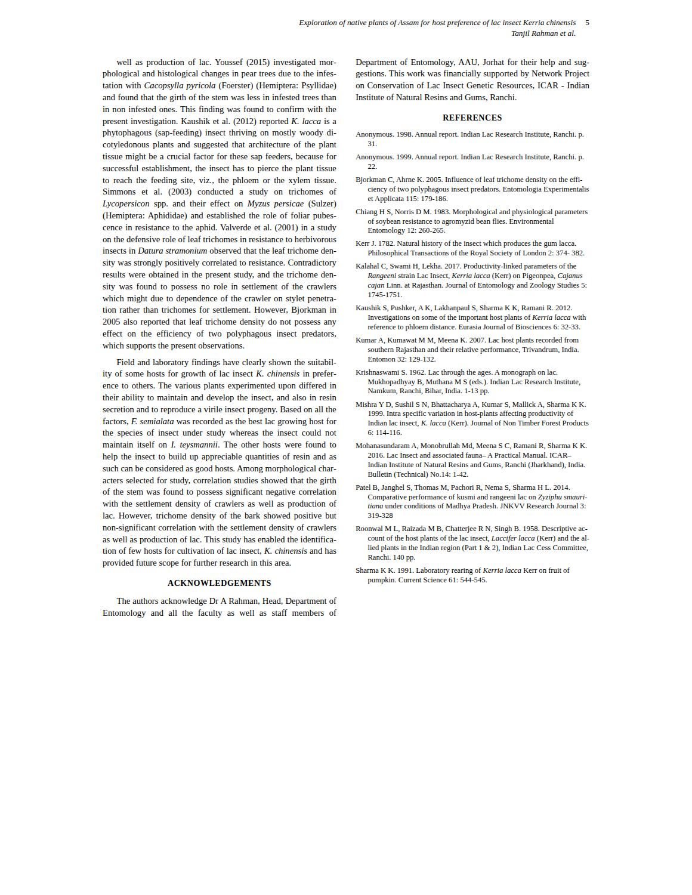Exploration of native plants of Assam for host preference of lac insect Kerria chinensis Tanjil Rahman et al.
5
well as production of lac. Youssef (2015) investigated morphological and histological changes in pear trees due to the infestation with Cacopsylla pyricola (Foerster) (Hemiptera: Psyllidae) and found that the girth of the stem was less in infested trees than in non infested ones. This finding was found to confirm with the present investigation. Kaushik et al. (2012) reported K. lacca is a phytophagous (sap-feeding) insect thriving on mostly woody dicotyledonous plants and suggested that architecture of the plant tissue might be a crucial factor for these sap feeders, because for successful establishment, the insect has to pierce the plant tissue to reach the feeding site, viz., the phloem or the xylem tissue. Simmons et al. (2003) conducted a study on trichomes of Lycopersicon spp. and their effect on Myzus persicae (Sulzer) (Hemiptera: Aphididae) and established the role of foliar pubescence in resistance to the aphid. Valverde et al. (2001) in a study on the defensive role of leaf trichomes in resistance to herbivorous insects in Datura stramonium observed that the leaf trichome density was strongly positively correlated to resistance. Contradictory results were obtained in the present study, and the trichome density was found to possess no role in settlement of the crawlers which might due to dependence of the crawler on stylet penetration rather than trichomes for settlement. However, Bjorkman in 2005 also reported that leaf trichome density do not possess any effect on the efficiency of two polyphagous insect predators, which supports the present observations.
Field and laboratory findings have clearly shown the suitability of some hosts for growth of lac insect K. chinensis in preference to others. The various plants experimented upon differed in their ability to maintain and develop the insect, and also in resin secretion and to reproduce a virile insect progeny. Based on all the factors, F. semialata was recorded as the best lac growing host for the species of insect under study whereas the insect could not maintain itself on I. teysmannii. The other hosts were found to help the insect to build up appreciable quantities of resin and as such can be considered as good hosts. Among morphological characters selected for study, correlation studies showed that the girth of the stem was found to possess significant negative correlation with the settlement density of crawlers as well as production of lac. However, trichome density of the bark showed positive but non-significant correlation with the settlement density of crawlers as well as production of lac. This study has enabled the identification of few hosts for cultivation of lac insect, K. chinensis and has provided future scope for further research in this area.
Acknowledgements
The authors acknowledge Dr A Rahman, Head, Department of Entomology and all the faculty as well as staff members of Department of Entomology, AAU, Jorhat for their help and suggestions. This work was financially supported by Network Project on Conservation of Lac Insect Genetic Resources, ICAR - Indian Institute of Natural Resins and Gums, Ranchi.
References
Anonymous. 1998. Annual report. Indian Lac Research Institute, Ranchi. p. 31.
Anonymous. 1999. Annual report. Indian Lac Research Institute, Ranchi. p. 22.
Bjorkman C, Ahrne K. 2005. Influence of leaf trichome density on the efficiency of two polyphagous insect predators. Entomologia Experimentalis et Applicata 115: 179-186.
Chiang H S, Norris D M. 1983. Morphological and physiological parameters of soybean resistance to agromyzid bean flies. Environmental Entomology 12: 260-265.
Kerr J. 1782. Natural history of the insect which produces the gum lacca. Philosophical Transactions of the Royal Society of London 2: 374- 382.
Kalahal C, Swami H, Lekha. 2017. Productivity-linked parameters of the Rangeeni strain Lac Insect, Kerria lacca (Kerr) on Pigeonpea, Cajanus cajan Linn. at Rajasthan. Journal of Entomology and Zoology Studies 5: 1745-1751.
Kaushik S, Pushker, A K, Lakhanpaul S, Sharma K K, Ramani R. 2012. Investigations on some of the important host plants of Kerria lacca with reference to phloem distance. Eurasia Journal of Biosciences 6: 32-33.
Kumar A, Kumawat M M, Meena K. 2007. Lac host plants recorded from southern Rajasthan and their relative performance, Trivandrum, India. Entomon 32: 129-132.
Krishnaswami S. 1962. Lac through the ages. A monograph on lac. Mukhopadhyay B, Muthana M S (eds.). Indian Lac Research Institute, Namkum, Ranchi, Bihar, India. 1-13 pp.
Mishra Y D, Sushil S N, Bhattacharya A, Kumar S, Mallick A, Sharma K K. 1999. Intra specific variation in host-plants affecting productivity of Indian lac insect, K. lacca (Kerr). Journal of Non Timber Forest Products 6: 114-116.
Mohanasundaram A, Monobrullah Md, Meena S C, Ramani R, Sharma K K. 2016. Lac Insect and associated fauna– A Practical Manual. ICAR–Indian Institute of Natural Resins and Gums, Ranchi (Jharkhand), India. Bulletin (Technical) No.14: 1-42.
Patel B, Janghel S, Thomas M, Pachori R, Nema S, Sharma H L. 2014. Comparative performance of kusmi and rangeeni lac on Zyziphu smauritiana under conditions of Madhya Pradesh. JNKVV Research Journal 3: 319-328
Roonwal M L, Raizada M B, Chatterjee R N, Singh B. 1958. Descriptive account of the host plants of the lac insect, Laccifer lacca (Kerr) and the allied plants in the Indian region (Part 1 & 2), Indian Lac Cess Committee, Ranchi. 140 pp.
Sharma K K. 1991. Laboratory rearing of Kerria lacca Kerr on fruit of pumpkin. Current Science 61: 544-545.